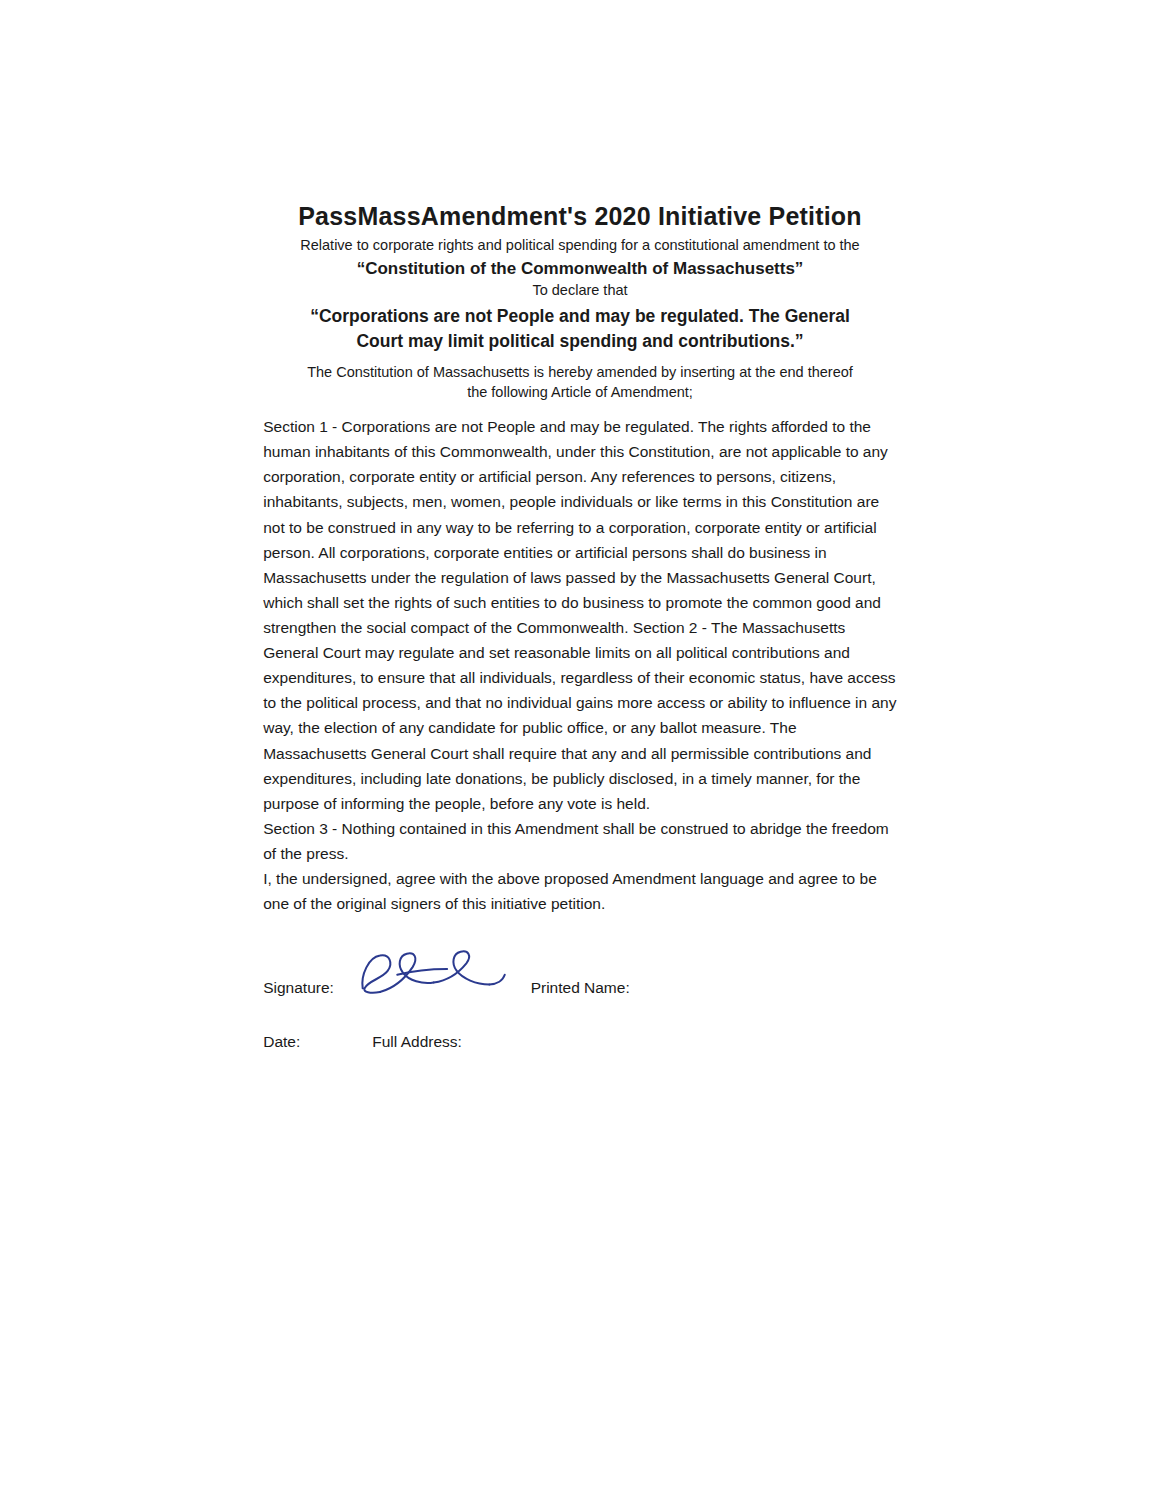PassMassAmendment's 2020 Initiative Petition
Relative to corporate rights and political spending for a constitutional amendment to the
“Constitution of the Commonwealth of Massachusetts”
To declare that
“Corporations are not People and may be regulated. The General
Court may limit political spending and contributions.”
The Constitution of Massachusetts is hereby amended by inserting at the end thereof the following Article of Amendment;
Section 1 - Corporations are not People and may be regulated. The rights afforded to the human inhabitants of this Commonwealth, under this Constitution, are not applicable to any corporation, corporate entity or artificial person. Any references to persons, citizens, inhabitants, subjects, men, women, people individuals or like terms in this Constitution are not to be construed in any way to be referring to a corporation, corporate entity or artificial person. All corporations, corporate entities or artificial persons shall do business in Massachusetts under the regulation of laws passed by the Massachusetts General Court, which shall set the rights of such entities to do business to promote the common good and strengthen the social compact of the Commonwealth. Section 2 - The Massachusetts General Court may regulate and set reasonable limits on all political contributions and expenditures, to ensure that all individuals, regardless of their economic status, have access to the political process, and that no individual gains more access or ability to influence in any way, the election of any candidate for public office, or any ballot measure. The Massachusetts General Court shall require that any and all permissible contributions and expenditures, including late donations, be publicly disclosed, in a timely manner, for the purpose of informing the people, before any vote is held.
Section 3 - Nothing contained in this Amendment shall be construed to abridge the freedom of the press.
I, the undersigned, agree with the above proposed Amendment language and agree to be one of the original signers of this initiative petition.
Signature: Printed Name:
Date: Full Address: